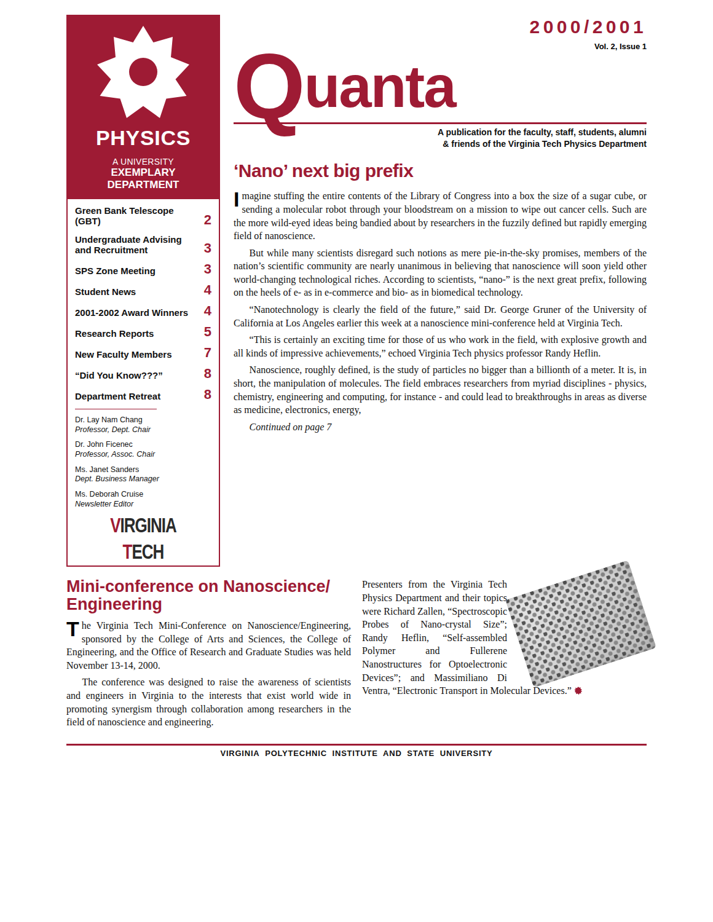PHYSICS
A UNIVERSITY EXEMPLARY DEPARTMENT
Green Bank Telescope (GBT) 2
Undergraduate Advising and Recruitment 3
SPS Zone Meeting 3
Student News 4
2001-2002 Award Winners 4
Research Reports 5
New Faculty Members 7
“Did You Know???”8
Department Retreat 8
Dr. Lay Nam Chang
Professor, Dept. Chair
Dr. John Ficenec
Professor, Assoc. Chair
Ms. Janet Sanders
Dept. Business Manager
Ms. Deborah Cruise
Newsletter Editor
VIRGINIA
TECH
2000/2001
Vol. 2, Issue 1
Quanta
A publication for the faculty, staff, students, alumni
& friends of the Virginia Tech Physics Department
‘Nano’ next big prefix
Imagine stuffing the entire contents of the Library of Congress into a box the size of a sugar cube, or sending a molecular robot through your bloodstream on a mission to wipe out cancer cells. Such are the more wild-eyed ideas being bandied about by researchers in the fuzzily defined but rapidly emerging field of nanoscience.
But while many scientists disregard such notions as mere pie-in-the-sky promises, members of the nation’s scientific community are nearly unanimous in believing that nanoscience will soon yield other world-changing technological riches. According to scientists, “nano-” is the next great prefix, following on the heels of e- as in e-commerce and bio- as in biomedical technology.
“Nanotechnology is clearly the field of the future,” said Dr. George Gruner of the University of California at Los Angeles earlier this week at a nanoscience mini-conference held at Virginia Tech.
“This is certainly an exciting time for those of us who work in the field, with explosive growth and all kinds of impressive achievements,” echoed Virginia Tech physics professor Randy Heflin.
Nanoscience, roughly defined, is the study of particles no bigger than a billionth of a meter. It is, in short, the manipulation of molecules. The field embraces researchers from myriad disciplines - physics, chemistry, engineering and computing, for instance - and could lead to breakthroughs in areas as diverse as medicine, electronics, energy,
Continued on page 7
Mini-conference on Nanoscience/
Engineering
The Virginia Tech Mini-Conference on Nanoscience/Engineering, sponsored by the College of Arts and Sciences, the College of Engineering, and the Office of Research and Graduate Studies was held November 13-14, 2000.
The conference was designed to raise the awareness of scientists and engineers in Virginia to the interests that exist world wide in promoting synergism through collaboration among researchers in the field of nanoscience and engineering.
Presenters from the Virginia Tech Physics Department and their topics were Richard Zallen, “Spectroscopic Probes of Nano-crystal Size”; Randy Heflin, “Self-assembled Polymer and Fullerene Nanostructures for Optoelectronic Devices”; and Massimiliano Di Ventra, “Electronic Transport in Molecular Devices.”
VIRGINIA POLYTECHNIC INSTITUTE AND STATE UNIVERSITY